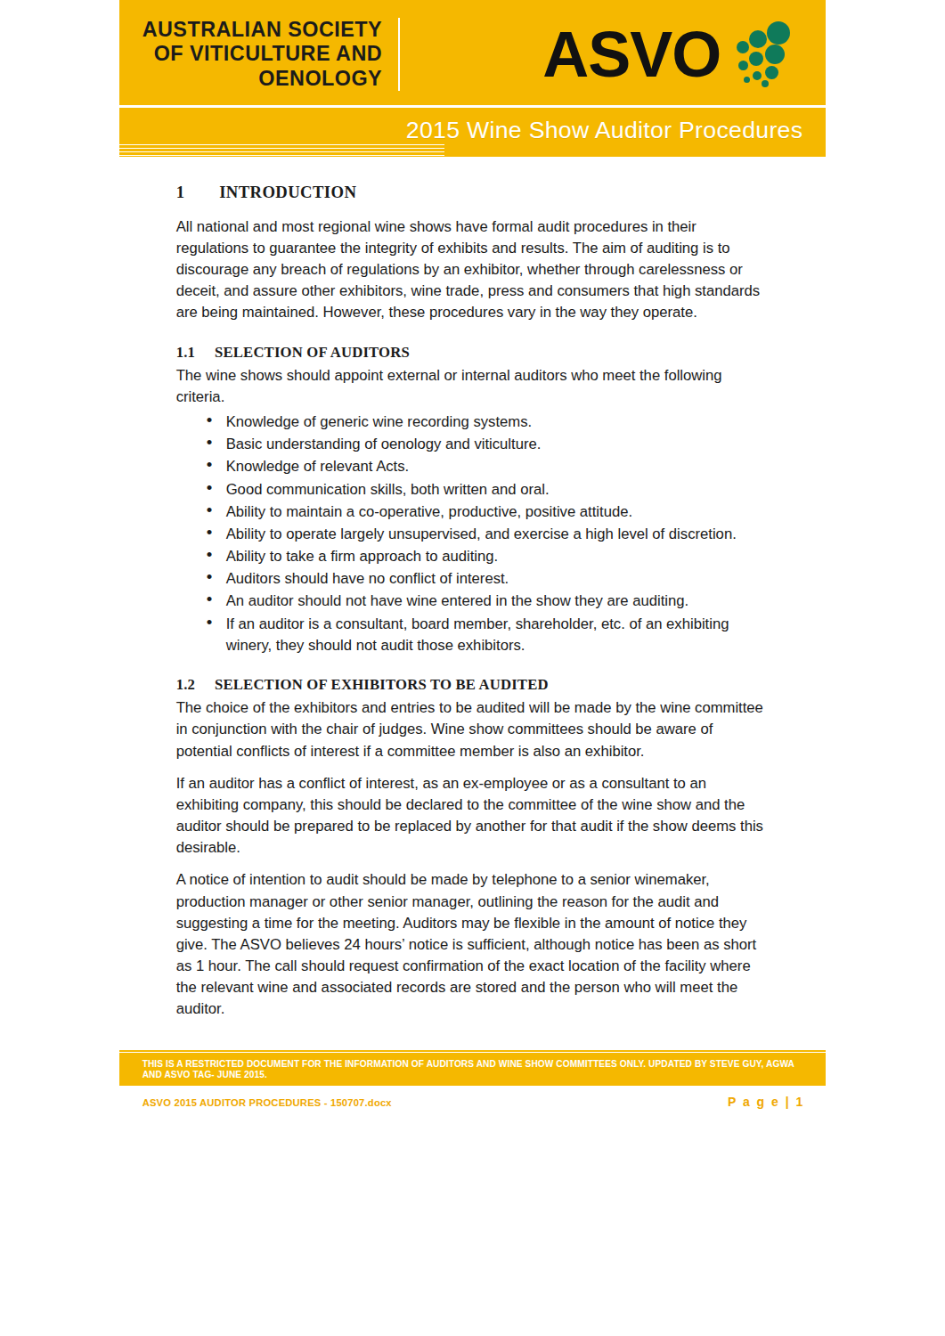Australian Society
of Viticulture and
Oenology
ASVO
2015 Wine Show Auditor Procedures
1 INTRODUCTION
All national and most regional wine shows have formal audit procedures in their regulations to guarantee the integrity of exhibits and results. The aim of auditing is to discourage any breach of regulations by an exhibitor, whether through carelessness or deceit, and assure other exhibitors, wine trade, press and consumers that high standards are being maintained. However, these procedures vary in the way they operate.
1.1 SELECTION OF AUDITORS
The wine shows should appoint external or internal auditors who meet the following criteria.
Knowledge of generic wine recording systems.
Basic understanding of oenology and viticulture.
Knowledge of relevant Acts.
Good communication skills, both written and oral.
Ability to maintain a co-operative, productive, positive attitude.
Ability to operate largely unsupervised, and exercise a high level of discretion.
Ability to take a firm approach to auditing.
Auditors should have no conflict of interest.
An auditor should not have wine entered in the show they are auditing.
If an auditor is a consultant, board member, shareholder, etc. of an exhibiting winery, they should not audit those exhibitors.
1.2 SELECTION OF EXHIBITORS TO BE AUDITED
The choice of the exhibitors and entries to be audited will be made by the wine committee in conjunction with the chair of judges. Wine show committees should be aware of potential conflicts of interest if a committee member is also an exhibitor.
If an auditor has a conflict of interest, as an ex-employee or as a consultant to an exhibiting company, this should be declared to the committee of the wine show and the auditor should be prepared to be replaced by another for that audit if the show deems this desirable.
A notice of intention to audit should be made by telephone to a senior winemaker, production manager or other senior manager, outlining the reason for the audit and suggesting a time for the meeting. Auditors may be flexible in the amount of notice they give. The ASVO believes 24 hours’ notice is sufficient, although notice has been as short as 1 hour. The call should request confirmation of the exact location of the facility where the relevant wine and associated records are stored and the person who will meet the auditor.
THIS IS A RESTRICTED DOCUMENT FOR THE INFORMATION OF AUDITORS AND WINE SHOW COMMITTEES ONLY. UPDATED BY STEVE GUY, AGWA AND ASVO TAG- JUNE 2015.
ASVO 2015 AUDITOR PROCEDURES - 150707.docx P a g e | 1